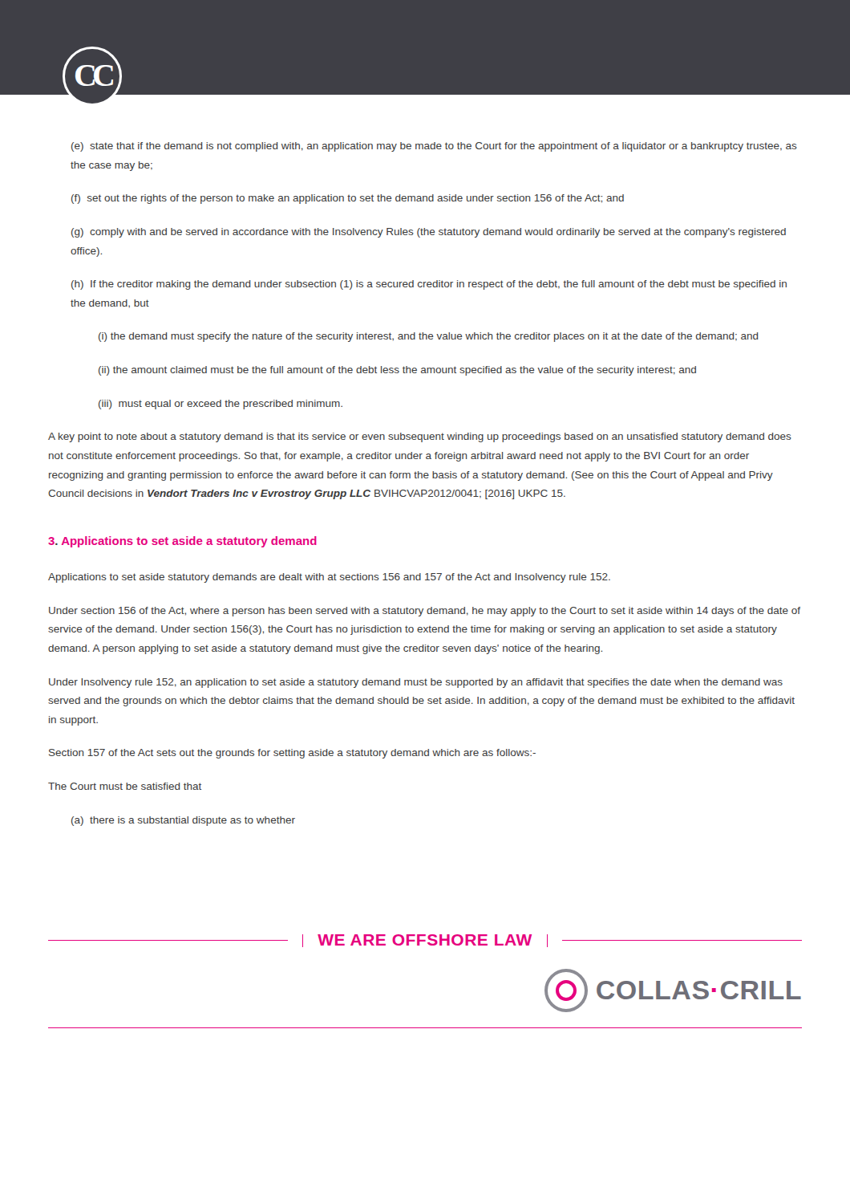CC
(e) state that if the demand is not complied with, an application may be made to the Court for the appointment of a liquidator or a bankruptcy trustee, as the case may be;
(f) set out the rights of the person to make an application to set the demand aside under section 156 of the Act; and
(g) comply with and be served in accordance with the Insolvency Rules (the statutory demand would ordinarily be served at the company's registered office).
(h) If the creditor making the demand under subsection (1) is a secured creditor in respect of the debt, the full amount of the debt must be specified in the demand, but
(i) the demand must specify the nature of the security interest, and the value which the creditor places on it at the date of the demand; and
(ii) the amount claimed must be the full amount of the debt less the amount specified as the value of the security interest; and
(iii) must equal or exceed the prescribed minimum.
A key point to note about a statutory demand is that its service or even subsequent winding up proceedings based on an unsatisfied statutory demand does not constitute enforcement proceedings. So that, for example, a creditor under a foreign arbitral award need not apply to the BVI Court for an order recognizing and granting permission to enforce the award before it can form the basis of a statutory demand. (See on this the Court of Appeal and Privy Council decisions in Vendort Traders Inc v Evrostroy Grupp LLC BVIHCVAP2012/0041; [2016] UKPC 15.
3. Applications to set aside a statutory demand
Applications to set aside statutory demands are dealt with at sections 156 and 157 of the Act and Insolvency rule 152.
Under section 156 of the Act, where a person has been served with a statutory demand, he may apply to the Court to set it aside within 14 days of the date of service of the demand. Under section 156(3), the Court has no jurisdiction to extend the time for making or serving an application to set aside a statutory demand. A person applying to set aside a statutory demand must give the creditor seven days' notice of the hearing.
Under Insolvency rule 152, an application to set aside a statutory demand must be supported by an affidavit that specifies the date when the demand was served and the grounds on which the debtor claims that the demand should be set aside. In addition, a copy of the demand must be exhibited to the affidavit in support.
Section 157 of the Act sets out the grounds for setting aside a statutory demand which are as follows:-
The Court must be satisfied that
(a) there is a substantial dispute as to whether
WE ARE OFFSHORE LAW
COLLAS·CRILL